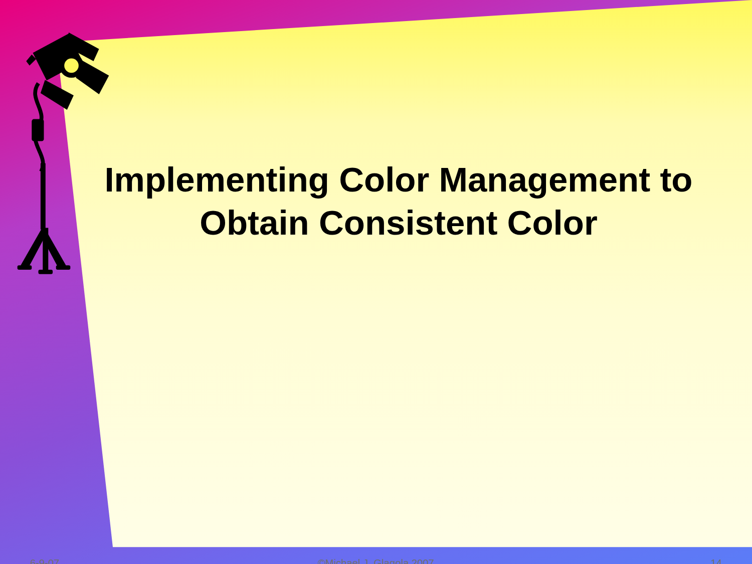Implementing Color Management to Obtain Consistent Color
6-9-07 ©Michael J. Glagola 2007 14